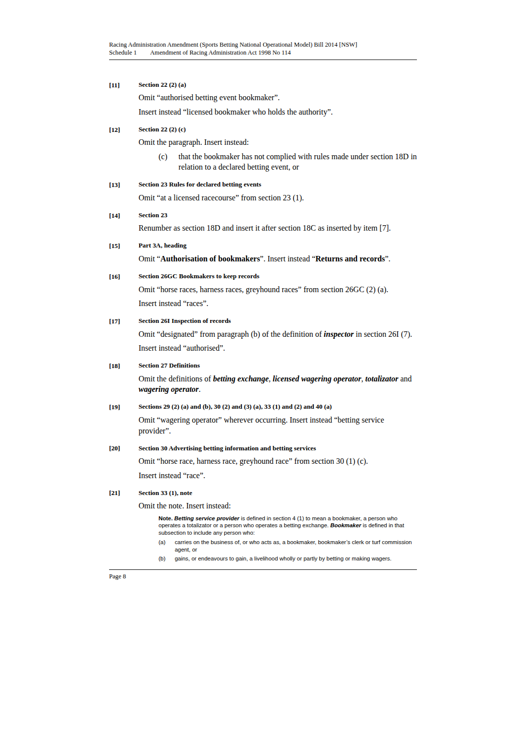Racing Administration Amendment (Sports Betting National Operational Model) Bill 2014 [NSW] Schedule 1 Amendment of Racing Administration Act 1998 No 114
[11]
Section 22 (2) (a)
Omit “authorised betting event bookmaker”.
Insert instead “licensed bookmaker who holds the authority”.
[12]
Section 22 (2) (c)
Omit the paragraph. Insert instead:
(c)
that the bookmaker has not complied with rules made under section 18D in relation to a declared betting event, or
[13]
Section 23 Rules for declared betting events
Omit “at a licensed racecourse” from section 23 (1).
[14]
Section 23
Renumber as section 18D and insert it after section 18C as inserted by item [7].
[15]
Part 3A, heading
Omit “Authorisation of bookmakers”. Insert instead “Returns and records”.
[16]
Section 26GC Bookmakers to keep records
Omit “horse races, harness races, greyhound races” from section 26GC (2) (a).
Insert instead “races”.
[17]
Section 26I Inspection of records
Omit “designated” from paragraph (b) of the definition of inspector in section 26I (7).
Insert instead “authorised”.
[18]
Section 27 Definitions
Omit the definitions of betting exchange, licensed wagering operator, totalizator and wagering operator.
[19]
Sections 29 (2) (a) and (b), 30 (2) and (3) (a), 33 (1) and (2) and 40 (a)
Omit “wagering operator” wherever occurring. Insert instead “betting service provider”.
[20]
Section 30 Advertising betting information and betting services
Omit “horse race, harness race, greyhound race” from section 30 (1) (c).
Insert instead “race”.
[21]
Section 33 (1), note
Omit the note. Insert instead:
Note. Betting service provider is defined in section 4 (1) to mean a bookmaker, a person who operates a totalizator or a person who operates a betting exchange. Bookmaker is defined in that subsection to include any person who:
(a)
carries on the business of, or who acts as, a bookmaker, bookmaker’s clerk or turf commission agent, or
(b)
gains, or endeavours to gain, a livelihood wholly or partly by betting or making wagers.
Page 8